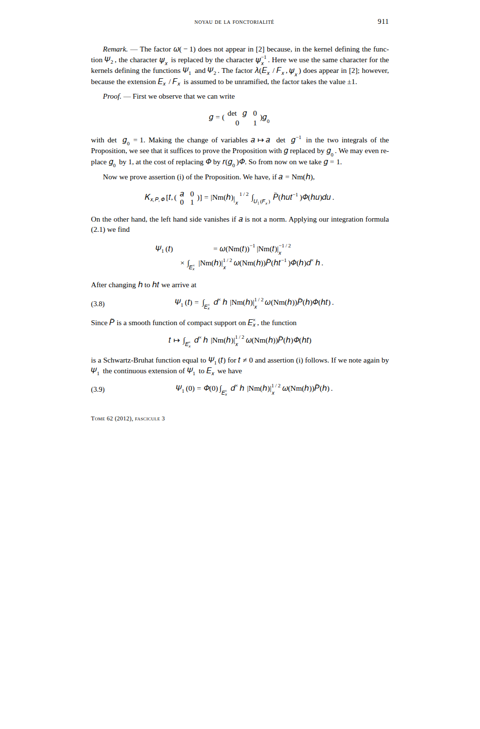noyau de la fonctorialité 911
Remark. — The factor ω(−1) does not appear in [2] because, in the kernel defining the function Ψ2, the character ψx is replaced by the character ψx−1. Here we use the same character for the kernels defining the functions Ψ1 and Ψ2. The factor λ(Ex/Fx,ψx) does appear in [2]; however, because the extension Ex/Fx is assumed to be unramified, the factor takes the value ±1.
Proof. — First we observe that we can write
g= ( det g0 01 ) g0
with det g0=1. Making the change of variables a↦a det g−1 in the two integrals of the Proposition, we see that it suffices to prove the Proposition with g replaced by g0. We may even replace g0 by 1, at the cost of replacing Φ by r(g0)Φ. So from now on we take g=1.
Now we prove assertion (i) of the Proposition. We have, if a=Nm(h),
Kx,P,Φ [ t, ( a0 01 ) ] = |Nm(h)|x 1/2 ∫U1(Fx) P~ (hut−1) Φ(hu)du.
On the other hand, the left hand side vanishes if a is not a norm. Applying our integration formula (2.1) we find
Ψ1(t) = ω(Nm(t))−1 |Nm(t)| x −1/2 × ∫Ex× |Nm(h)| x 1/2 ω(Nm(h)) P~ (ht−1) Φ(h) d×h.
After changing h to ht we arrive at
(3.8)
Ψ1(t) = ∫Ex× d×h |Nm(h)| x 1/2 ω(Nm(h)) P~(h) Φ(ht).
Since P~ is a smooth function of compact support on Ex×, the function
t↦ ∫Ex× d×h |Nm(h)| x 1/2 ω(Nm(h)) P~(h) Φ(ht)
is a Schwartz-Bruhat function equal to Ψ1(t) for t≠0 and assertion (i) follows. If we note again by Ψ1 the continuous extension of Ψ1 to Ex we have
(3.9)
Ψ1(0) = Φ(0) ∫Ex× d×h |Nm(h)| x 1/2 ω(Nm(h)) P~(h).
Tome 62 (2012), fascicule 3